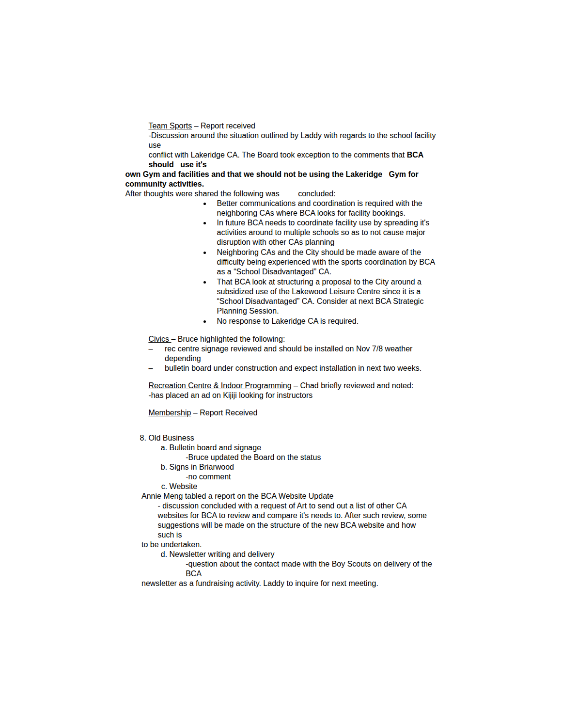Team Sports – Report received
-Discussion around the situation outlined by Laddy with regards to the school facility use
conflict with Lakeridge CA. The Board took exception to the comments that BCA should use it's
own Gym and facilities and that we should not be using the Lakeridge Gym for community activities.
After thoughts were shared the following was concluded:
Better communications and coordination is required with the neighboring CAs where BCA looks for facility bookings.
In future BCA needs to coordinate facility use by spreading it's activities around to multiple schools so as to not cause major disruption with other CAs planning
Neighboring CAs and the City should be made aware of the difficulty being experienced with the sports coordination by BCA as a “School Disadvantaged” CA.
That BCA look at structuring a proposal to the City around a subsidized use of the Lakewood Leisure Centre since it is a “School Disadvantaged” CA. Consider at next BCA Strategic Planning Session.
No response to Lakeridge CA is required.
Civics – Bruce highlighted the following:
rec centre signage reviewed and should be installed on Nov 7/8 weather depending
bulletin board under construction and expect installation in next two weeks.
Recreation Centre & Indoor Programming – Chad briefly reviewed and noted:
-has placed an ad on Kijiji looking for instructors
Membership – Report Received
Old Business
Bulletin board and signage
-Bruce updated the Board on the status
Signs in Briarwood
-no comment
Website
Annie Meng tabled a report on the BCA Website Update
- discussion concluded with a request of Art to send out a list of other CA
websites for BCA to review and compare it's needs to. After such review, some
suggestions will be made on the structure of the new BCA website and how such is
to be undertaken.
Newsletter writing and delivery
-question about the contact made with the Boy Scouts on delivery of the BCA
newsletter as a fundraising activity. Laddy to inquire for next meeting.